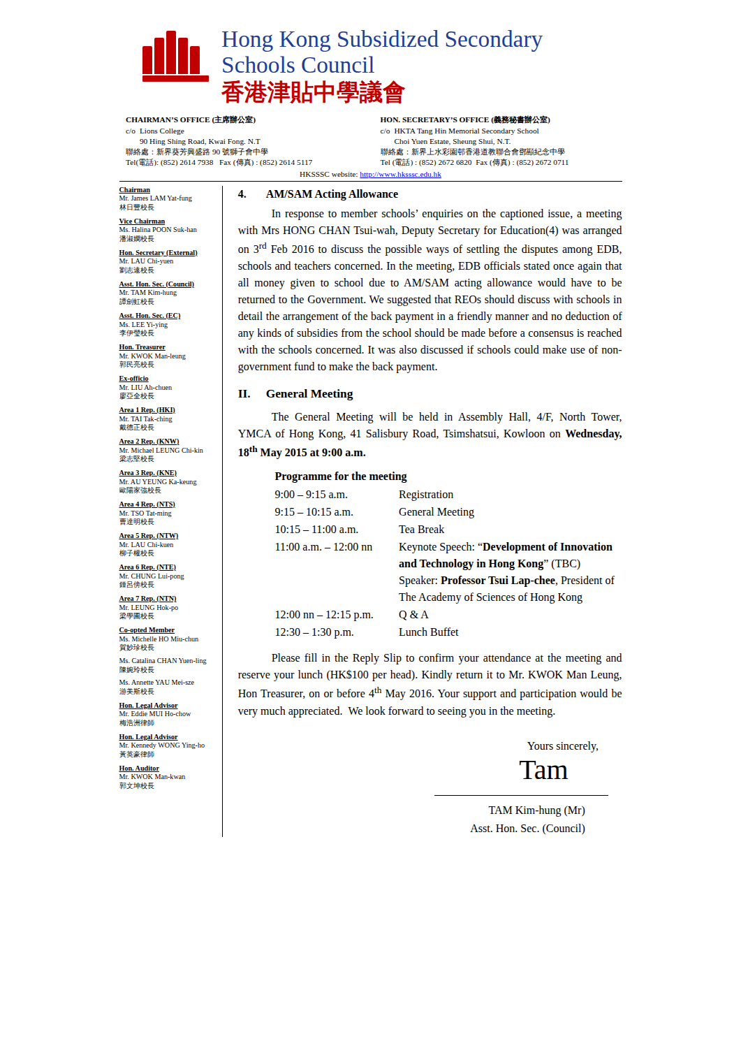Hong Kong Subsidized Secondary Schools Council
香港津貼中學議會
CHAIRMAN’S OFFICE (主席辦公室)
| c/o | Lions College |
| | 90 Hing Shing Road, Kwai Fong. N.T |
聯絡處：新界葵芳興盛路 90 號獅子會中學
Tel(電話): (852) 2614 7938 Fax (傳真) : (852) 2614 5117
HON. SECRETARY’S OFFICE (義務秘書辦公室)
| c/o | HKTA Tang Hin Memorial Secondary School |
| | Choi Yuen Estate, Sheung Shui, N.T. |
聯絡處：新界上水彩園邨香港道教聯合會鄧顯紀念中學
Tel (電話) : (852) 2672 6820 Fax (傳真) : (852) 2672 0711
HKSSSC website: http://www.hksssc.edu.hk
Chairman
Mr. James LAM Yat-fung
林日豐校長
Vice Chairman
Ms. Halina POON Suk-han
潘淑嫻校長
Hon. Secretary (External)
Mr. LAU Chi-yuen
劉志遠校長
Asst. Hon. Sec. (Council)
Mr. TAM Kim-hung
譚劍虹校長
Asst. Hon. Sec. (EC)
Ms. LEE Yi-ying
李伊瑩校長
Hon. Treasurer
Mr. KWOK Man-leung
郭民亮校長
Ex-officio
Mr. LIU Ah-chuen
廖亞全校長
Area 1 Rep. (HKI)
Mr. TAI Tak-ching
戴德正校長
Area 2 Rep. (KNW)
Mr. Michael LEUNG Chi-kin
梁志堅校長
Area 3 Rep. (KNE)
Mr. AU YEUNG Ka-keung
歐陽家強校長
Area 4 Rep. (NTS)
Mr. TSO Tat-ming
曹達明校長
Area 5 Rep. (NTW)
Mr. LAU Chi-kuen
柳子權校長
Area 6 Rep. (NTE)
Mr. CHUNG Lui-pong
鍾呂傍校長
Area 7 Rep. (NTN)
Mr. LEUNG Hok-po
梁學圃校長
Co-opted Member
Ms. Michelle HO Miu-chun
賀妙珍校長
Ms. Catalina CHAN Yuen-ling
陳婉玲校長
Ms. Annette YAU Mei-sze
游美斯校長
Hon. Legal Advisor
Mr. Eddie MUI Ho-chow
梅浩洲律師
Hon. Legal Advisor
Mr. Kennedy WONG Ying-ho
黃英豪律師
Hon. Auditor
Mr. KWOK Man-kwan
郭文坤校長
4. AM/SAM Acting Allowance
In response to member schools’ enquiries on the captioned issue, a meeting with Mrs HONG CHAN Tsui-wah, Deputy Secretary for Education(4) was arranged on 3rd Feb 2016 to discuss the possible ways of settling the disputes among EDB, schools and teachers concerned. In the meeting, EDB officials stated once again that all money given to school due to AM/SAM acting allowance would have to be returned to the Government. We suggested that REOs should discuss with schools in detail the arrangement of the back payment in a friendly manner and no deduction of any kinds of subsidies from the school should be made before a consensus is reached with the schools concerned. It was also discussed if schools could make use of non-government fund to make the back payment.
II. General Meeting
The General Meeting will be held in Assembly Hall, 4/F, North Tower, YMCA of Hong Kong, 41 Salisbury Road, Tsimshatsui, Kowloon on Wednesday, 18th May 2015 at 9:00 a.m.
Programme for the meeting
| 9:00 – 9:15 a.m. | Registration |
| 9:15 – 10:15 a.m. | General Meeting |
| 10:15 – 11:00 a.m. | Tea Break |
| 11:00 a.m. – 12:00 nn | Keynote Speech: “ Development of Innovation and Technology in Hong Kong ” (TBC) Speaker: Professor Tsui Lap-chee , President of The Academy of Sciences of Hong Kong |
| 12:00 nn – 12:15 p.m. | Q & A |
| 12:30 – 1:30 p.m. | Lunch Buffet |
Please fill in the Reply Slip to confirm your attendance at the meeting and reserve your lunch (HK$100 per head). Kindly return it to Mr. KWOK Man Leung, Hon Treasurer, on or before 4th May 2016. Your support and participation would be very much appreciated. We look forward to seeing you in the meeting.
Yours sincerely,
Tam
TAM Kim-hung (Mr)
Asst. Hon. Sec. (Council)